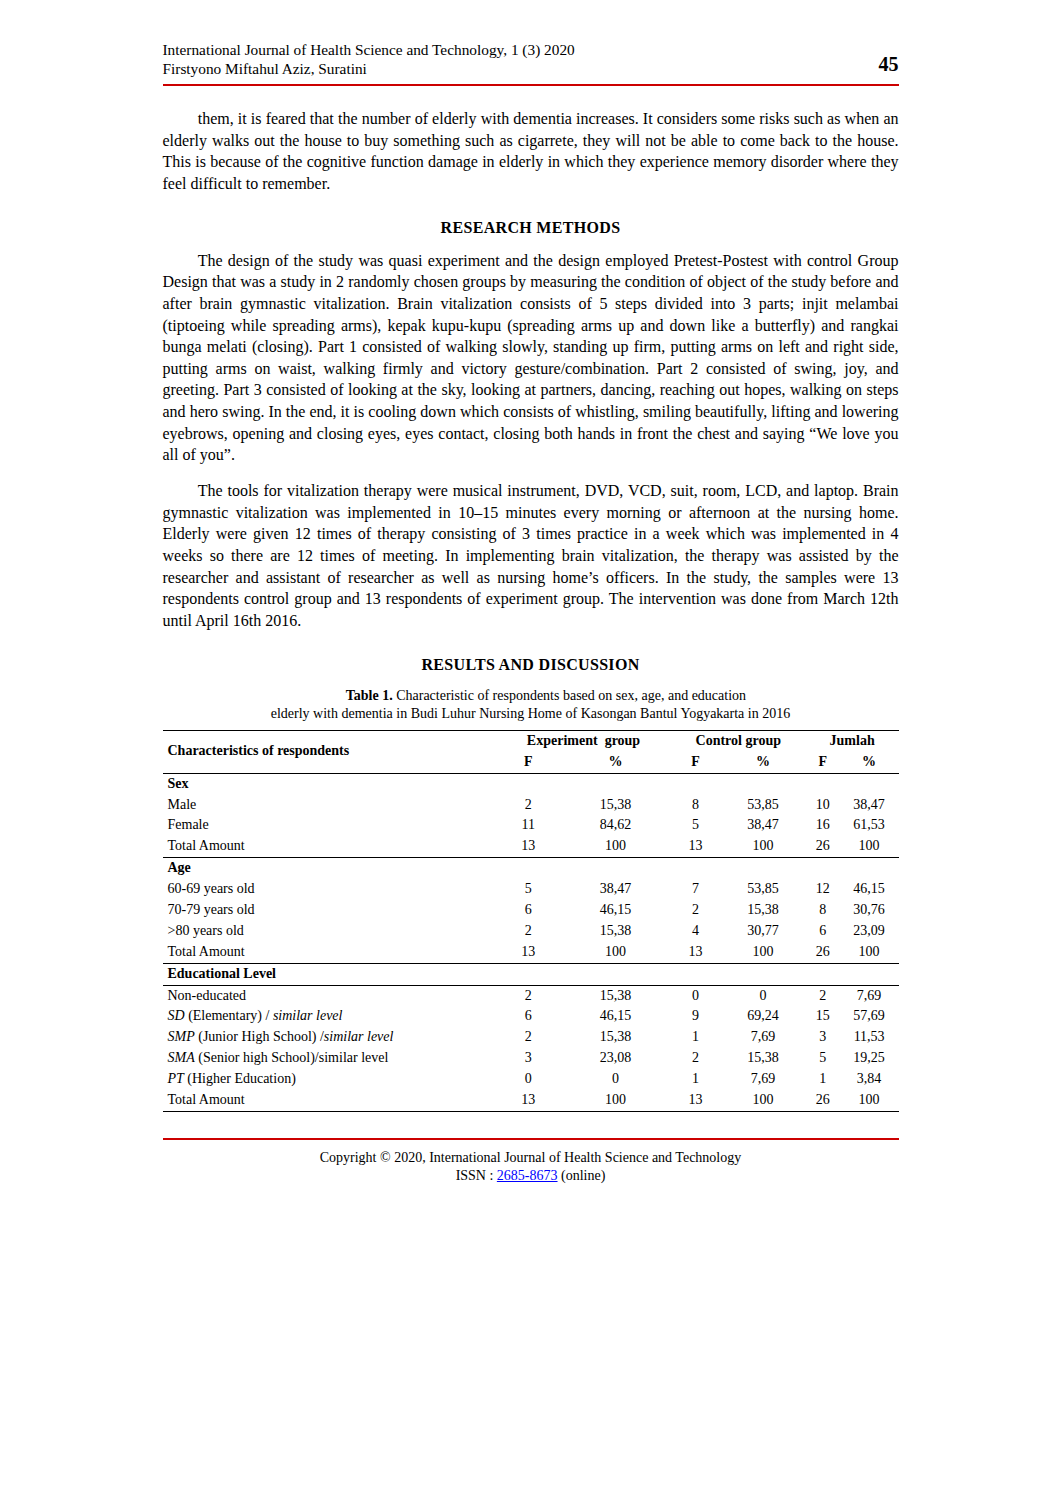International Journal of Health Science and Technology, 1 (3) 2020
Firstyono Miftahul Aziz, Suratini
45
them, it is feared that the number of elderly with dementia increases. It considers some risks such as when an elderly walks out the house to buy something such as cigarrete, they will not be able to come back to the house. This is because of the cognitive function damage in elderly in which they experience memory disorder where they feel difficult to remember.
RESEARCH METHODS
The design of the study was quasi experiment and the design employed Pretest-Postest with control Group Design that was a study in 2 randomly chosen groups by measuring the condition of object of the study before and after brain gymnastic vitalization. Brain vitalization consists of 5 steps divided into 3 parts; injit melambai (tiptoeing while spreading arms), kepak kupu-kupu (spreading arms up and down like a butterfly) and rangkai bunga melati (closing). Part 1 consisted of walking slowly, standing up firm, putting arms on left and right side, putting arms on waist, walking firmly and victory gesture/combination. Part 2 consisted of swing, joy, and greeting. Part 3 consisted of looking at the sky, looking at partners, dancing, reaching out hopes, walking on steps and hero swing. In the end, it is cooling down which consists of whistling, smiling beautifully, lifting and lowering eyebrows, opening and closing eyes, eyes contact, closing both hands in front the chest and saying “We love you all of you”.
The tools for vitalization therapy were musical instrument, DVD, VCD, suit, room, LCD, and laptop. Brain gymnastic vitalization was implemented in 10–15 minutes every morning or afternoon at the nursing home. Elderly were given 12 times of therapy consisting of 3 times practice in a week which was implemented in 4 weeks so there are 12 times of meeting. In implementing brain vitalization, the therapy was assisted by the researcher and assistant of researcher as well as nursing home’s officers. In the study, the samples were 13 respondents control group and 13 respondents of experiment group. The intervention was done from March 12th until April 16th 2016.
RESULTS AND DISCUSSION
Table 1. Characteristic of respondents based on sex, age, and education
elderly with dementia in Budi Luhur Nursing Home of Kasongan Bantul Yogyakarta in 2016
| Characteristics of respondents | Experiment group | Control group | Jumlah |
| --- | --- | --- | --- |
| F | % | F | % | F | % |
| Sex |
| Male | 2 | 15,38 | 8 | 53,85 | 10 | 38,47 |
| Female | 11 | 84,62 | 5 | 38,47 | 16 | 61,53 |
| Total Amount | 13 | 100 | 13 | 100 | 26 | 100 |
| Age |
| 60-69 years old | 5 | 38,47 | 7 | 53,85 | 12 | 46,15 |
| 70-79 years old | 6 | 46,15 | 2 | 15,38 | 8 | 30,76 |
| >80 years old | 2 | 15,38 | 4 | 30,77 | 6 | 23,09 |
| Total Amount | 13 | 100 | 13 | 100 | 26 | 100 |
| Educational Level |
| Non-educated | 2 | 15,38 | 0 | 0 | 2 | 7,69 |
| SD (Elementary) / similar level | 6 | 46,15 | 9 | 69,24 | 15 | 57,69 |
| SMP (Junior High School) / similar level | 2 | 15,38 | 1 | 7,69 | 3 | 11,53 |
| SMA (Senior high School)/similar level | 3 | 23,08 | 2 | 15,38 | 5 | 19,25 |
| PT (Higher Education) | 0 | 0 | 1 | 7,69 | 1 | 3,84 |
| Total Amount | 13 | 100 | 13 | 100 | 26 | 100 |
Copyright © 2020, International Journal of Health Science and Technology
ISSN : 2685-8673 (online)